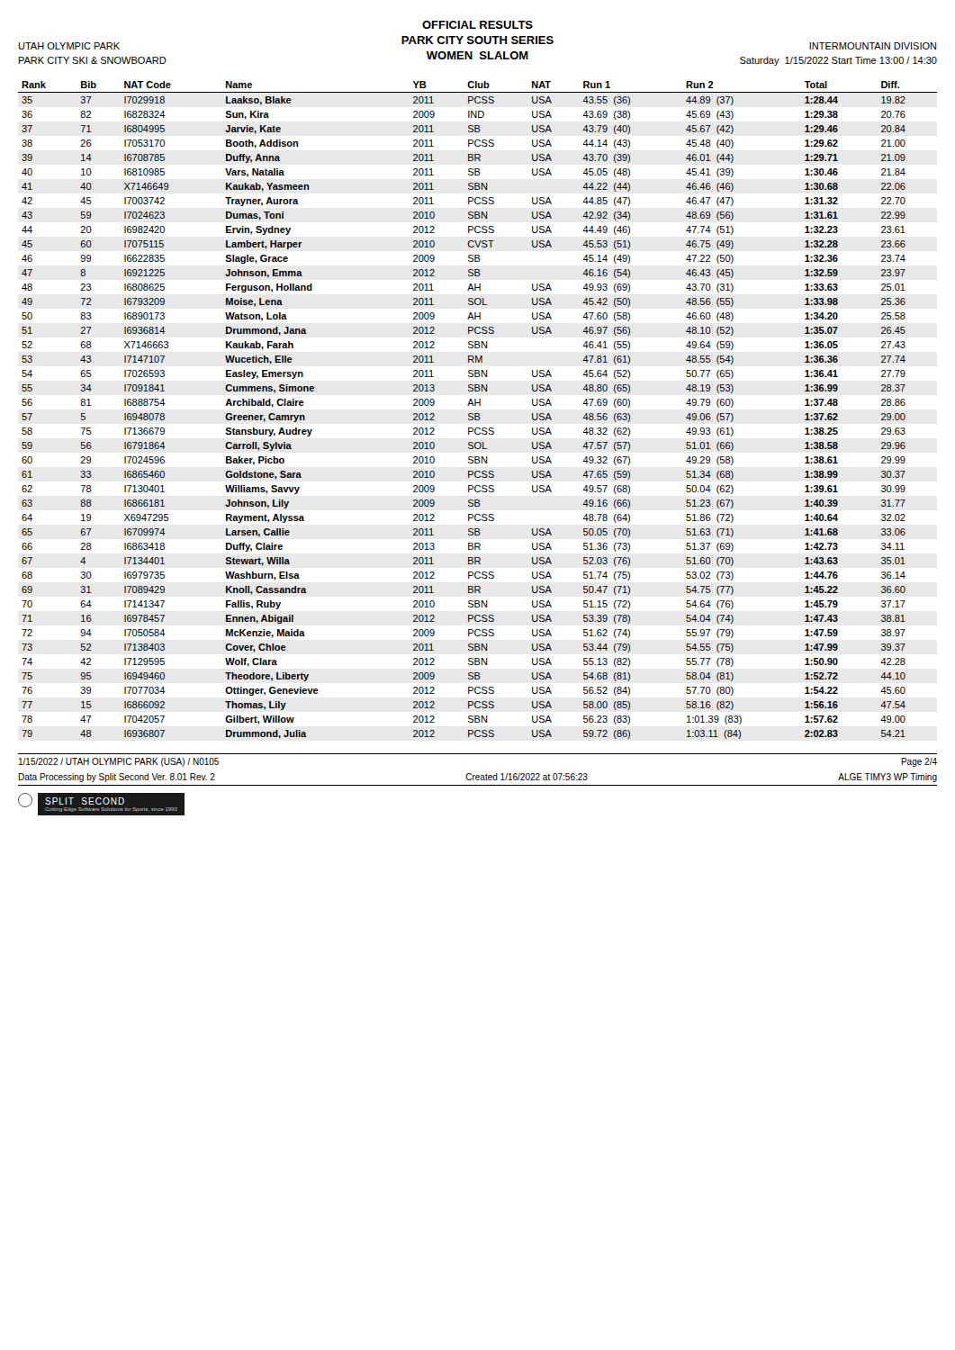OFFICIAL RESULTS
PARK CITY SOUTH SERIES
WOMEN SLALOM
UTAH OLYMPIC PARK
PARK CITY SKI & SNOWBOARD
INTERMOUNTAIN DIVISION
Saturday 1/15/2022 Start Time 13:00 / 14:30
| Rank | Bib | NAT Code | Name | YB | Club | NAT | Run 1 | Run 2 | Total | Diff. |
| --- | --- | --- | --- | --- | --- | --- | --- | --- | --- | --- |
| 35 | 37 | I7029918 | Laakso, Blake | 2011 | PCSS | USA | 43.55 (36) | 44.89 (37) | 1:28.44 | 19.82 |
| 36 | 82 | I6828324 | Sun, Kira | 2009 | IND | USA | 43.69 (38) | 45.69 (43) | 1:29.38 | 20.76 |
| 37 | 71 | I6804995 | Jarvie, Kate | 2011 | SB | USA | 43.79 (40) | 45.67 (42) | 1:29.46 | 20.84 |
| 38 | 26 | I7053170 | Booth, Addison | 2011 | PCSS | USA | 44.14 (43) | 45.48 (40) | 1:29.62 | 21.00 |
| 39 | 14 | I6708785 | Duffy, Anna | 2011 | BR | USA | 43.70 (39) | 46.01 (44) | 1:29.71 | 21.09 |
| 40 | 10 | I6810985 | Vars, Natalia | 2011 | SB | USA | 45.05 (48) | 45.41 (39) | 1:30.46 | 21.84 |
| 41 | 40 | X7146649 | Kaukab, Yasmeen | 2011 | SBN | | 44.22 (44) | 46.46 (46) | 1:30.68 | 22.06 |
| 42 | 45 | I7003742 | Trayner, Aurora | 2011 | PCSS | USA | 44.85 (47) | 46.47 (47) | 1:31.32 | 22.70 |
| 43 | 59 | I7024623 | Dumas, Toni | 2010 | SBN | USA | 42.92 (34) | 48.69 (56) | 1:31.61 | 22.99 |
| 44 | 20 | I6982420 | Ervin, Sydney | 2012 | PCSS | USA | 44.49 (46) | 47.74 (51) | 1:32.23 | 23.61 |
| 45 | 60 | I7075115 | Lambert, Harper | 2010 | CVST | USA | 45.53 (51) | 46.75 (49) | 1:32.28 | 23.66 |
| 46 | 99 | I6622835 | Slagle, Grace | 2009 | SB | | 45.14 (49) | 47.22 (50) | 1:32.36 | 23.74 |
| 47 | 8 | I6921225 | Johnson, Emma | 2012 | SB | | 46.16 (54) | 46.43 (45) | 1:32.59 | 23.97 |
| 48 | 23 | I6808625 | Ferguson, Holland | 2011 | AH | USA | 49.93 (69) | 43.70 (31) | 1:33.63 | 25.01 |
| 49 | 72 | I6793209 | Moise, Lena | 2011 | SOL | USA | 45.42 (50) | 48.56 (55) | 1:33.98 | 25.36 |
| 50 | 83 | I6890173 | Watson, Lola | 2009 | AH | USA | 47.60 (58) | 46.60 (48) | 1:34.20 | 25.58 |
| 51 | 27 | I6936814 | Drummond, Jana | 2012 | PCSS | USA | 46.97 (56) | 48.10 (52) | 1:35.07 | 26.45 |
| 52 | 68 | X7146663 | Kaukab, Farah | 2012 | SBN | | 46.41 (55) | 49.64 (59) | 1:36.05 | 27.43 |
| 53 | 43 | I7147107 | Wucetich, Elle | 2011 | RM | | 47.81 (61) | 48.55 (54) | 1:36.36 | 27.74 |
| 54 | 65 | I7026593 | Easley, Emersyn | 2011 | SBN | USA | 45.64 (52) | 50.77 (65) | 1:36.41 | 27.79 |
| 55 | 34 | I7091841 | Cummens, Simone | 2013 | SBN | USA | 48.80 (65) | 48.19 (53) | 1:36.99 | 28.37 |
| 56 | 81 | I6888754 | Archibald, Claire | 2009 | AH | USA | 47.69 (60) | 49.79 (60) | 1:37.48 | 28.86 |
| 57 | 5 | I6948078 | Greener, Camryn | 2012 | SB | USA | 48.56 (63) | 49.06 (57) | 1:37.62 | 29.00 |
| 58 | 75 | I7136679 | Stansbury, Audrey | 2012 | PCSS | USA | 48.32 (62) | 49.93 (61) | 1:38.25 | 29.63 |
| 59 | 56 | I6791864 | Carroll, Sylvia | 2010 | SOL | USA | 47.57 (57) | 51.01 (66) | 1:38.58 | 29.96 |
| 60 | 29 | I7024596 | Baker, Picbo | 2010 | SBN | USA | 49.32 (67) | 49.29 (58) | 1:38.61 | 29.99 |
| 61 | 33 | I6865460 | Goldstone, Sara | 2010 | PCSS | USA | 47.65 (59) | 51.34 (68) | 1:38.99 | 30.37 |
| 62 | 78 | I7130401 | Williams, Savvy | 2009 | PCSS | USA | 49.57 (68) | 50.04 (62) | 1:39.61 | 30.99 |
| 63 | 88 | I6866181 | Johnson, Lily | 2009 | SB | | 49.16 (66) | 51.23 (67) | 1:40.39 | 31.77 |
| 64 | 19 | X6947295 | Rayment, Alyssa | 2012 | PCSS | | 48.78 (64) | 51.86 (72) | 1:40.64 | 32.02 |
| 65 | 67 | I6709974 | Larsen, Callie | 2011 | SB | USA | 50.05 (70) | 51.63 (71) | 1:41.68 | 33.06 |
| 66 | 28 | I6863418 | Duffy, Claire | 2013 | BR | USA | 51.36 (73) | 51.37 (69) | 1:42.73 | 34.11 |
| 67 | 4 | I7134401 | Stewart, Willa | 2011 | BR | USA | 52.03 (76) | 51.60 (70) | 1:43.63 | 35.01 |
| 68 | 30 | I6979735 | Washburn, Elsa | 2012 | PCSS | USA | 51.74 (75) | 53.02 (73) | 1:44.76 | 36.14 |
| 69 | 31 | I7089429 | Knoll, Cassandra | 2011 | BR | USA | 50.47 (71) | 54.75 (77) | 1:45.22 | 36.60 |
| 70 | 64 | I7141347 | Fallis, Ruby | 2010 | SBN | USA | 51.15 (72) | 54.64 (76) | 1:45.79 | 37.17 |
| 71 | 16 | I6978457 | Ennen, Abigail | 2012 | PCSS | USA | 53.39 (78) | 54.04 (74) | 1:47.43 | 38.81 |
| 72 | 94 | I7050584 | McKenzie, Maida | 2009 | PCSS | USA | 51.62 (74) | 55.97 (79) | 1:47.59 | 38.97 |
| 73 | 52 | I7138403 | Cover, Chloe | 2011 | SBN | USA | 53.44 (79) | 54.55 (75) | 1:47.99 | 39.37 |
| 74 | 42 | I7129595 | Wolf, Clara | 2012 | SBN | USA | 55.13 (82) | 55.77 (78) | 1:50.90 | 42.28 |
| 75 | 95 | I6949460 | Theodore, Liberty | 2009 | SB | USA | 54.68 (81) | 58.04 (81) | 1:52.72 | 44.10 |
| 76 | 39 | I7077034 | Ottinger, Genevieve | 2012 | PCSS | USA | 56.52 (84) | 57.70 (80) | 1:54.22 | 45.60 |
| 77 | 15 | I6866092 | Thomas, Lily | 2012 | PCSS | USA | 58.00 (85) | 58.16 (82) | 1:56.16 | 47.54 |
| 78 | 47 | I7042057 | Gilbert, Willow | 2012 | SBN | USA | 56.23 (83) | 1:01.39 (83) | 1:57.62 | 49.00 |
| 79 | 48 | I6936807 | Drummond, Julia | 2012 | PCSS | USA | 59.72 (86) | 1:03.11 (84) | 2:02.83 | 54.21 |
1/15/2022 / UTAH OLYMPIC PARK (USA) / N0105
Page 2/4
Data Processing by Split Second Ver. 8.01 Rev. 2
Created 1/16/2022 at 07:56:23
ALGE TIMY3 WP Timing
SPLIT SECONDCutting-Edge Software Solutions for Sports, since 1990